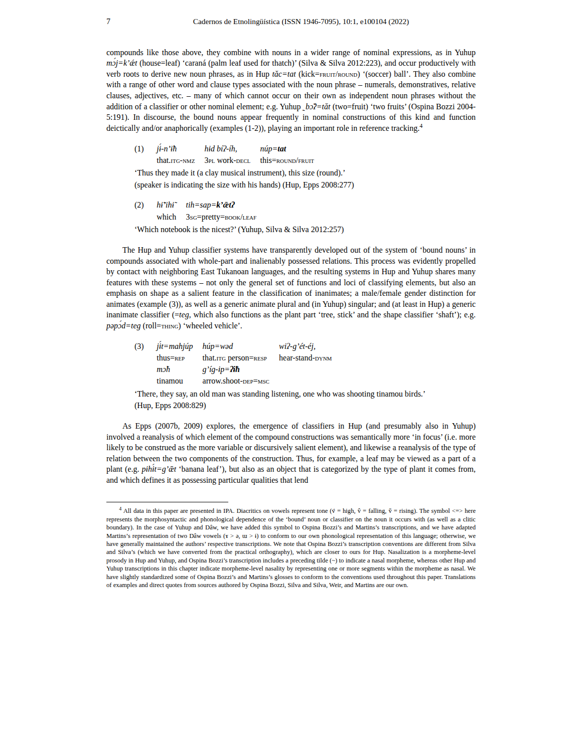7 Cadernos de Etnolingüística (ISSN 1946-7095), 10:1, e100104 (2022)
compounds like those above, they combine with nouns in a wider range of nominal expressions, as in Yuhup mɔ́j=k’ǽt (house=leaf) ‘caraná (palm leaf used for thatch)’ (Silva & Silva 2012:223), and occur productively with verb roots to derive new noun phrases, as in Hup tăc=tat (kick=fruit/round) ‘(soccer) ball’. They also combine with a range of other word and clause types associated with the noun phrase – numerals, demonstratives, relative clauses, adjectives, etc. – many of which cannot occur on their own as independent noun phrases without the addition of a classifier or other nominal element; e.g. Yuhup ˷bɔ̌ʔ=tăt (two=fruit) ‘two fruits’ (Ospina Bozzi 2004-5:191). In discourse, the bound nouns appear frequently in nominal constructions of this kind and function deictically and/or anaphorically (examples (1-2)), playing an important role in reference tracking.4
| (1) | jɨ́-n’ɨ̃h | hɨd bíʔ-íh, | núp= tat |
| | that. itg-nmz | 3pl work- decl | this= round/fruit |
‘Thus they made it (a clay musical instrument), this size (round).’
(speaker is indicating the size with his hands) (Hup, Epps 2008:277)
| (2) | hɨ̃’ihɨ̃ | tih=sap= k’ǣtʔ |
| | which | 3sg =pretty= book/leaf |
‘Which notebook is the nicest?’ (Yuhup, Silva & Silva 2012:257)
The Hup and Yuhup classifier systems have transparently developed out of the system of ‘bound nouns’ in compounds associated with whole-part and inalienably possessed relations. This process was evidently propelled by contact with neighboring East Tukanoan languages, and the resulting systems in Hup and Yuhup shares many features with these systems – not only the general set of functions and loci of classifying elements, but also an emphasis on shape as a salient feature in the classification of inanimates; a male/female gender distinction for animates (example (3)), as well as a generic animate plural and (in Yuhup) singular; and (at least in Hup) a generic inanimate classifier (=teg, which also functions as the plant part ‘tree, stick’ and the shape classifier ‘shaft’); e.g. pəpɔ́d=teg (roll=thing) ‘wheeled vehicle’.
| (3) | jɨ́t=mahjúp | húp=wəd | wiʔ-g’ét-éj, |
| | thus= rep | that. itg person= resp | hear-stand- dynm |
| | mɔ̌h | g’íg-ɨp= ʔɨ̃h | |
| | tinamou | arrow.shoot- dep = msc | |
‘There, they say, an old man was standing listening, one who was shooting tinamou birds.’
(Hup, Epps 2008:829)
As Epps (2007b, 2009) explores, the emergence of classifiers in Hup (and presumably also in Yuhup) involved a reanalysis of which element of the compound constructions was semantically more ‘in focus’ (i.e. more likely to be construed as the more variable or discursively salient element), and likewise a reanalysis of the type of relation between the two components of the construction. Thus, for example, a leaf may be viewed as a part of a plant (e.g. pɨhɨ́t=g’ǣt ‘banana leaf’), but also as an object that is categorized by the type of plant it comes from, and which defines it as possessing particular qualities that lend
4 All data in this paper are presented in IPA. Diacritics on vowels represent tone (v́ = high, v̂ = falling, v̌ = rising). The symbol <=> here represents the morphosyntactic and phonological dependence of the ‘bound’ noun or classifier on the noun it occurs with (as well as a clitic boundary). In the case of Yuhup and Dâw, we have added this symbol to Ospina Bozzi’s and Martins’s transcriptions, and we have adapted Martins’s representation of two Dâw vowels (ɤ > ə, ɯ > ɨ) to conform to our own phonological representation of this language; otherwise, we have generally maintained the authors’ respective transcriptions. We note that Ospina Bozzi’s transcription conventions are different from Silva and Silva’s (which we have converted from the practical orthography), which are closer to ours for Hup. Nasalization is a morpheme-level prosody in Hup and Yuhup, and Ospina Bozzi’s transcription includes a preceding tilde (~) to indicate a nasal morpheme, whereas other Hup and Yuhup transcriptions in this chapter indicate morpheme-level nasality by representing one or more segments within the morpheme as nasal. We have slightly standardized some of Ospina Bozzi’s and Martins’s glosses to conform to the conventions used throughout this paper. Translations of examples and direct quotes from sources authored by Ospina Bozzi, Silva and Silva, Weir, and Martins are our own.